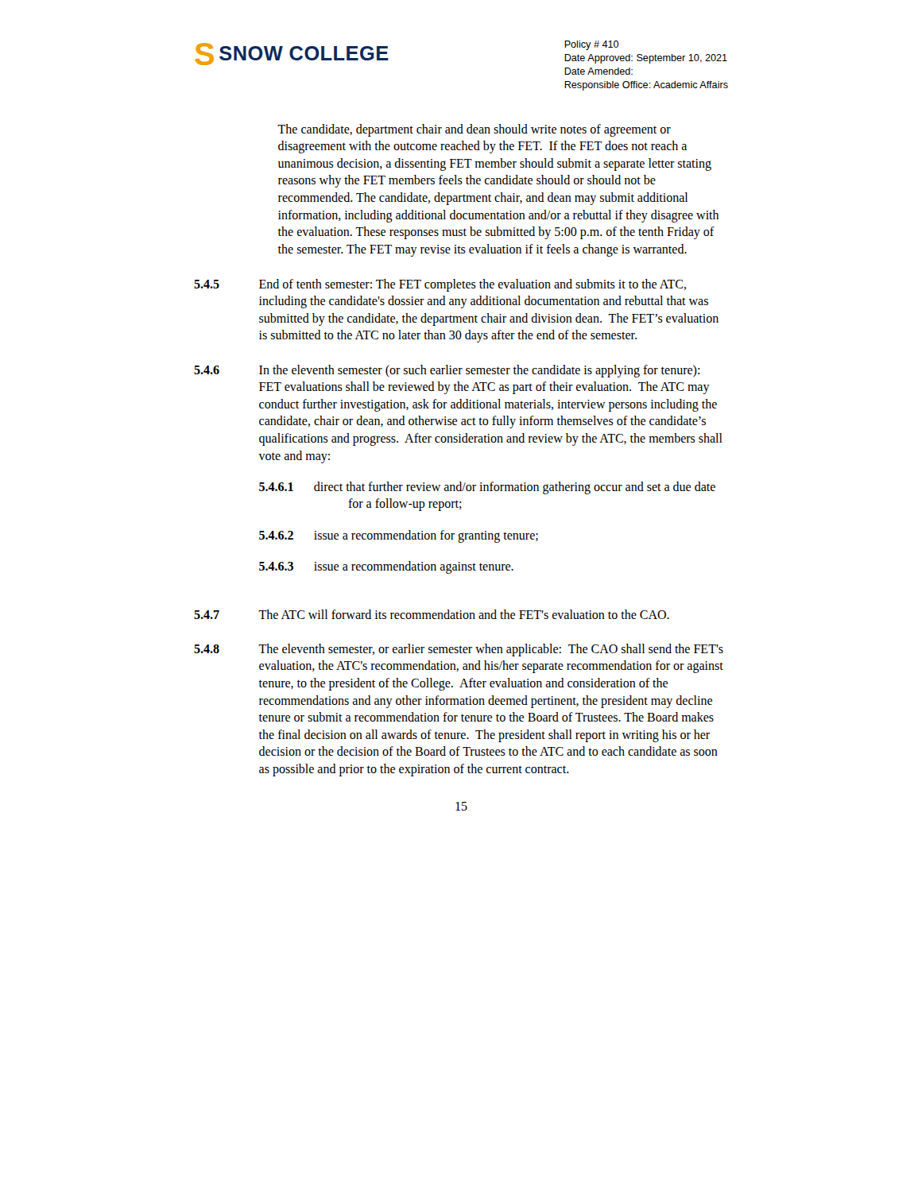S SNOW COLLEGE
Policy # 410
Date Approved: September 10, 2021
Date Amended:
Responsible Office: Academic Affairs
The candidate, department chair and dean should write notes of agreement or disagreement with the outcome reached by the FET. If the FET does not reach a unanimous decision, a dissenting FET member should submit a separate letter stating reasons why the FET members feels the candidate should or should not be recommended. The candidate, department chair, and dean may submit additional information, including additional documentation and/or a rebuttal if they disagree with the evaluation. These responses must be submitted by 5:00 p.m. of the tenth Friday of the semester. The FET may revise its evaluation if it feels a change is warranted.
5.4.5 End of tenth semester: The FET completes the evaluation and submits it to the ATC, including the candidate's dossier and any additional documentation and rebuttal that was submitted by the candidate, the department chair and division dean. The FET’s evaluation is submitted to the ATC no later than 30 days after the end of the semester.
5.4.6 In the eleventh semester (or such earlier semester the candidate is applying for tenure): FET evaluations shall be reviewed by the ATC as part of their evaluation. The ATC may conduct further investigation, ask for additional materials, interview persons including the candidate, chair or dean, and otherwise act to fully inform themselves of the candidate’s qualifications and progress. After consideration and review by the ATC, the members shall vote and may:
5.4.6.1 direct that further review and/or information gathering occur and set a due date for a follow-up report;
5.4.6.2 issue a recommendation for granting tenure;
5.4.6.3 issue a recommendation against tenure.
5.4.7 The ATC will forward its recommendation and the FET's evaluation to the CAO.
5.4.8 The eleventh semester, or earlier semester when applicable: The CAO shall send the FET's evaluation, the ATC's recommendation, and his/her separate recommendation for or against tenure, to the president of the College. After evaluation and consideration of the recommendations and any other information deemed pertinent, the president may decline tenure or submit a recommendation for tenure to the Board of Trustees. The Board makes the final decision on all awards of tenure. The president shall report in writing his or her decision or the decision of the Board of Trustees to the ATC and to each candidate as soon as possible and prior to the expiration of the current contract.
15